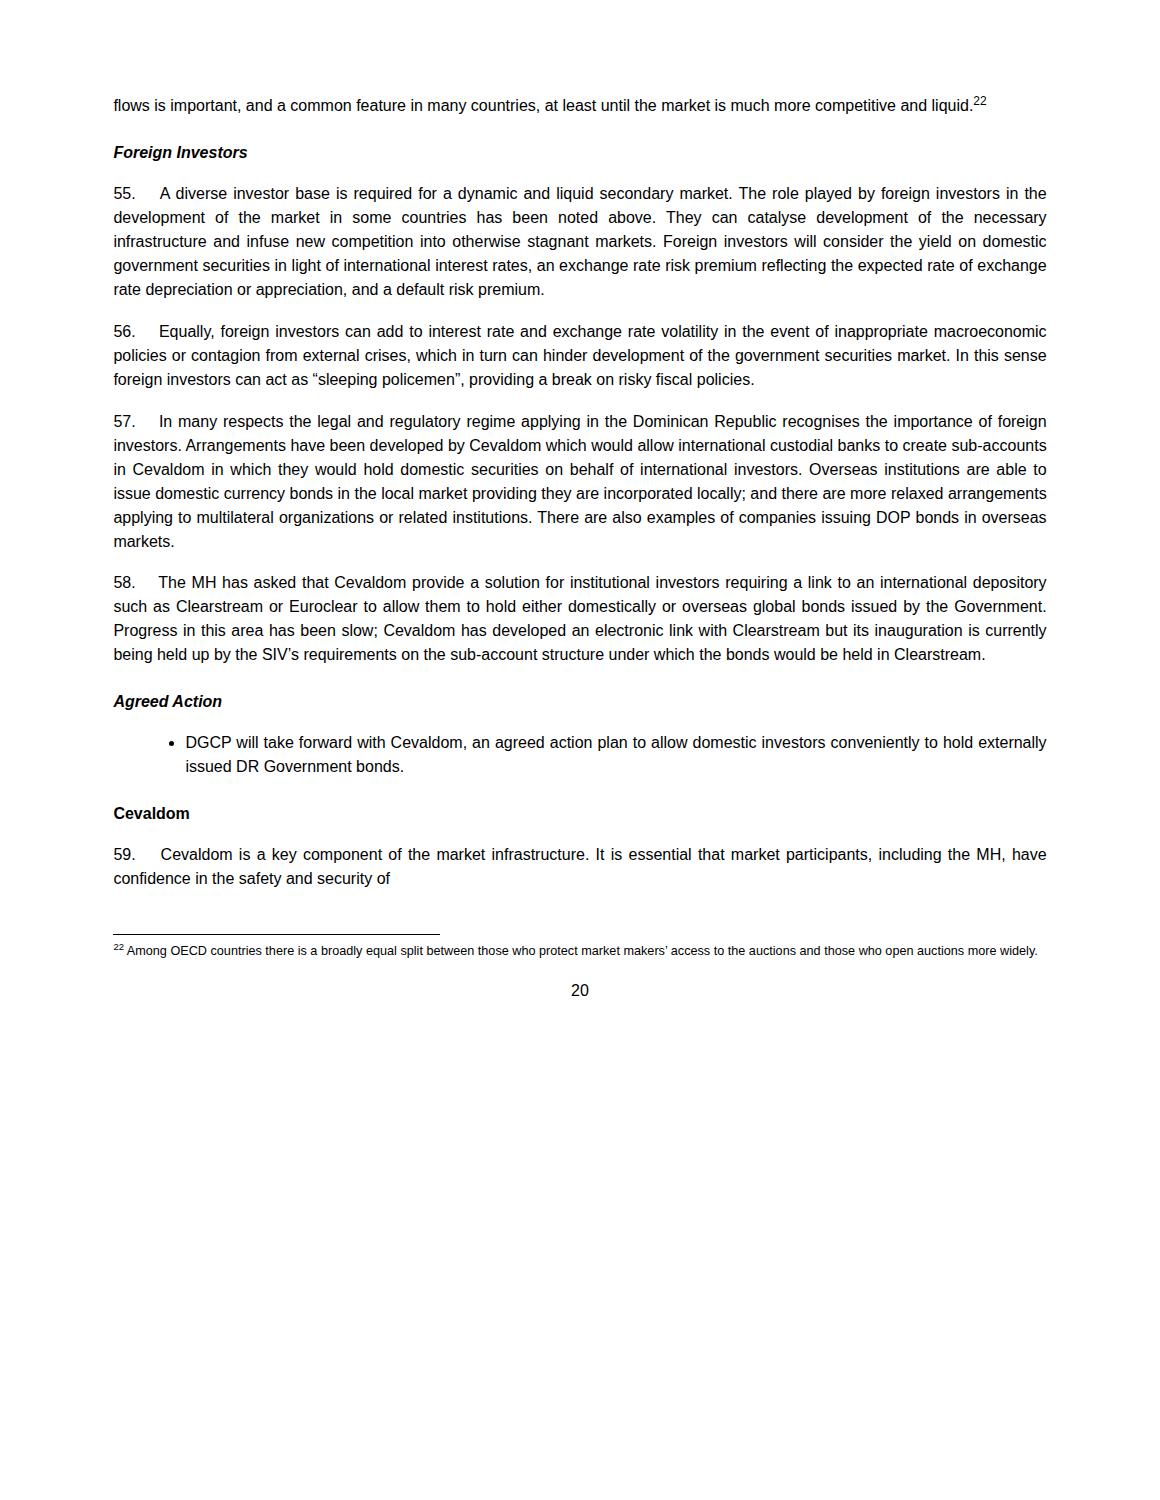flows is important, and a common feature in many countries, at least until the market is much more competitive and liquid.22
Foreign Investors
55. A diverse investor base is required for a dynamic and liquid secondary market. The role played by foreign investors in the development of the market in some countries has been noted above. They can catalyse development of the necessary infrastructure and infuse new competition into otherwise stagnant markets. Foreign investors will consider the yield on domestic government securities in light of international interest rates, an exchange rate risk premium reflecting the expected rate of exchange rate depreciation or appreciation, and a default risk premium.
56. Equally, foreign investors can add to interest rate and exchange rate volatility in the event of inappropriate macroeconomic policies or contagion from external crises, which in turn can hinder development of the government securities market. In this sense foreign investors can act as “sleeping policemen”, providing a break on risky fiscal policies.
57. In many respects the legal and regulatory regime applying in the Dominican Republic recognises the importance of foreign investors. Arrangements have been developed by Cevaldom which would allow international custodial banks to create sub-accounts in Cevaldom in which they would hold domestic securities on behalf of international investors. Overseas institutions are able to issue domestic currency bonds in the local market providing they are incorporated locally; and there are more relaxed arrangements applying to multilateral organizations or related institutions. There are also examples of companies issuing DOP bonds in overseas markets.
58. The MH has asked that Cevaldom provide a solution for institutional investors requiring a link to an international depository such as Clearstream or Euroclear to allow them to hold either domestically or overseas global bonds issued by the Government. Progress in this area has been slow; Cevaldom has developed an electronic link with Clearstream but its inauguration is currently being held up by the SIV’s requirements on the sub-account structure under which the bonds would be held in Clearstream.
Agreed Action
DGCP will take forward with Cevaldom, an agreed action plan to allow domestic investors conveniently to hold externally issued DR Government bonds.
Cevaldom
59. Cevaldom is a key component of the market infrastructure. It is essential that market participants, including the MH, have confidence in the safety and security of
22 Among OECD countries there is a broadly equal split between those who protect market makers’ access to the auctions and those who open auctions more widely.
20